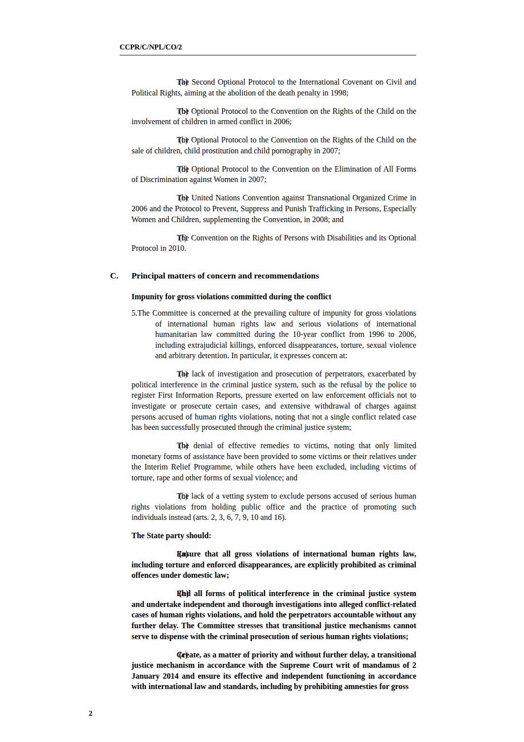CCPR/C/NPL/CO/2
(a) The Second Optional Protocol to the International Covenant on Civil and Political Rights, aiming at the abolition of the death penalty in 1998;
(b) The Optional Protocol to the Convention on the Rights of the Child on the involvement of children in armed conflict in 2006;
(c) The Optional Protocol to the Convention on the Rights of the Child on the sale of children, child prostitution and child pornography in 2007;
(d) The Optional Protocol to the Convention on the Elimination of All Forms of Discrimination against Women in 2007;
(e) The United Nations Convention against Transnational Organized Crime in 2006 and the Protocol to Prevent, Suppress and Punish Trafficking in Persons, Especially Women and Children, supplementing the Convention, in 2008; and
(f) The Convention on the Rights of Persons with Disabilities and its Optional Protocol in 2010.
C. Principal matters of concern and recommendations
Impunity for gross violations committed during the conflict
5. The Committee is concerned at the prevailing culture of impunity for gross violations of international human rights law and serious violations of international humanitarian law committed during the 10-year conflict from 1996 to 2006, including extrajudicial killings, enforced disappearances, torture, sexual violence and arbitrary detention. In particular, it expresses concern at:
(a) The lack of investigation and prosecution of perpetrators, exacerbated by political interference in the criminal justice system, such as the refusal by the police to register First Information Reports, pressure exerted on law enforcement officials not to investigate or prosecute certain cases, and extensive withdrawal of charges against persons accused of human rights violations, noting that not a single conflict related case has been successfully prosecuted through the criminal justice system;
(b) The denial of effective remedies to victims, noting that only limited monetary forms of assistance have been provided to some victims or their relatives under the Interim Relief Programme, while others have been excluded, including victims of torture, rape and other forms of sexual violence; and
(c) The lack of a vetting system to exclude persons accused of serious human rights violations from holding public office and the practice of promoting such individuals instead (arts. 2, 3, 6, 7, 9, 10 and 16).
The State party should:
(a) Ensure that all gross violations of international human rights law, including torture and enforced disappearances, are explicitly prohibited as criminal offences under domestic law;
(b) End all forms of political interference in the criminal justice system and undertake independent and thorough investigations into alleged conflict-related cases of human rights violations, and hold the perpetrators accountable without any further delay. The Committee stresses that transitional justice mechanisms cannot serve to dispense with the criminal prosecution of serious human rights violations;
(c) Create, as a matter of priority and without further delay, a transitional justice mechanism in accordance with the Supreme Court writ of mandamus of 2 January 2014 and ensure its effective and independent functioning in accordance with international law and standards, including by prohibiting amnesties for gross
2